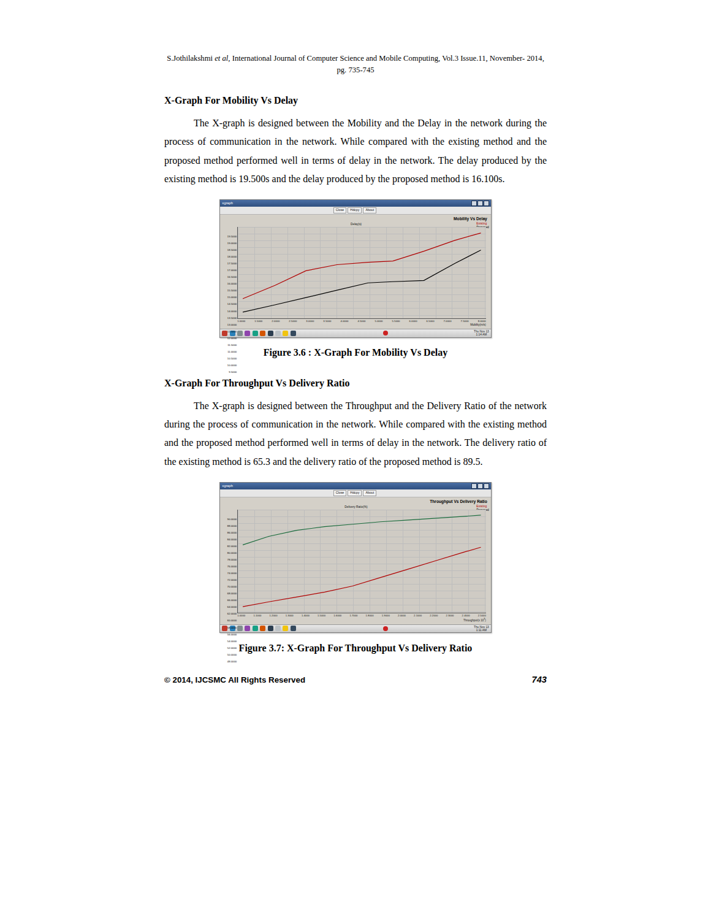S.Jothilakshmi et al, International Journal of Computer Science and Mobile Computing, Vol.3 Issue.11, November- 2014, pg. 735-745
X-Graph For Mobility Vs Delay
The X-graph is designed between the Mobility and the Delay in the network during the process of communication in the network. While compared with the existing method and the proposed method performed well in terms of delay in the network. The delay produced by the existing method is 19.500s and the delay produced by the proposed method is 16.100s.
xgraph
Close Hdcpy About
Mobility Vs Delay
Existing
Proposed
Delay(s)
19.5000
19.0000
18.5000
18.0000
17.5000
17.0000
16.5000
16.0000
15.5000
15.0000
14.5000
14.0000
13.5000
13.0000
12.5000
12.0000
11.5000
11.0000
10.5000
10.0000
9.5000
1.00001.50002.00002.50003.00003.50004.00004.50005.00005.50006.00006.50007.00007.50008.0000
Mobility(m/s)
Thu Nov 13
1:14 AM
Figure 3.6 : X-Graph For Mobility Vs Delay
X-Graph For Throughput Vs Delivery Ratio
The X-graph is designed between the Throughput and the Delivery Ratio of the network during the process of communication in the network. While compared with the existing method and the proposed method performed well in terms of delay in the network. The delivery ratio of the existing method is 65.3 and the delivery ratio of the proposed method is 89.5.
xgraph
Close Hdcpy About
Throughput Vs Delivery Ratio
Existing
Proposed
Delivery Ratio(%)
90.0000
88.0000
86.0000
84.0000
82.0000
80.0000
78.0000
76.0000
74.0000
72.0000
70.0000
68.0000
66.0000
64.0000
62.0000
60.0000
58.0000
56.0000
54.0000
52.0000
50.0000
48.0000
1.00001.10001.20001.30001.40001.50001.60001.70001.80001.90002.00002.10002.20002.30002.40002.5000
Throughput(x 103)
Thu Nov 13
1:11 AM
Figure 3.7: X-Graph For Throughput Vs Delivery Ratio
© 2014, IJCSMC All Rights Reserved 743